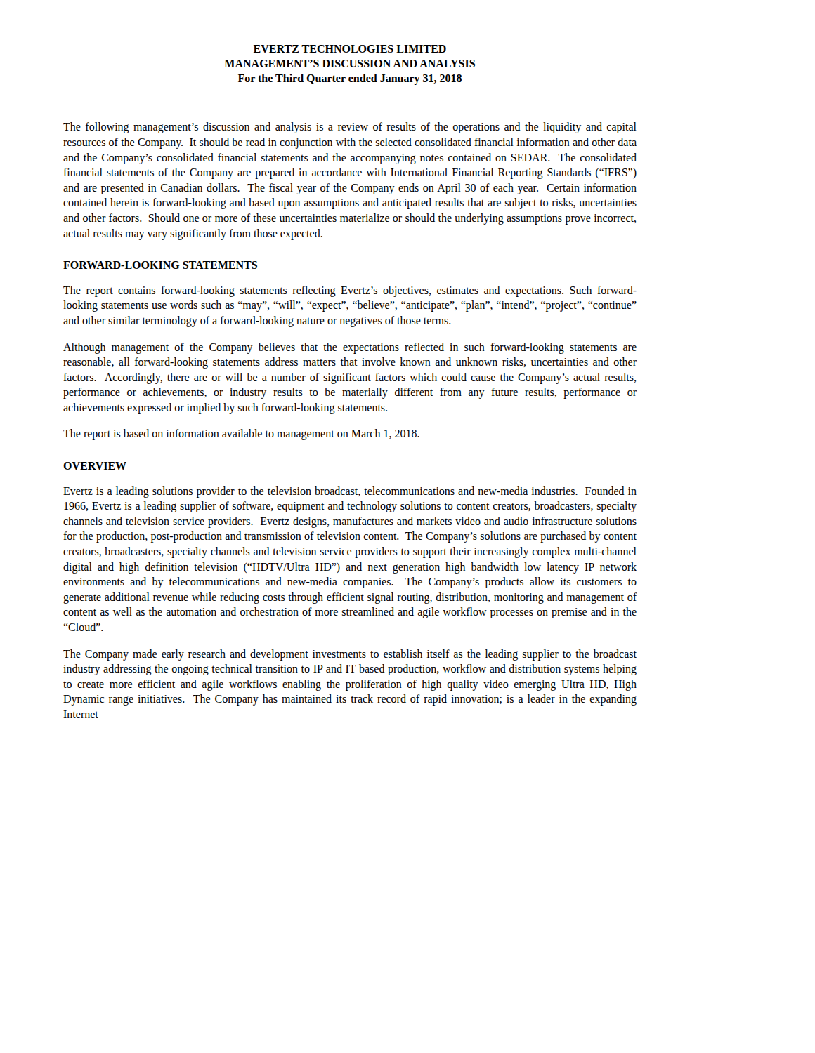EVERTZ TECHNOLOGIES LIMITED MANAGEMENT’S DISCUSSION AND ANALYSIS For the Third Quarter ended January 31, 2018
The following management’s discussion and analysis is a review of results of the operations and the liquidity and capital resources of the Company. It should be read in conjunction with the selected consolidated financial information and other data and the Company’s consolidated financial statements and the accompanying notes contained on SEDAR. The consolidated financial statements of the Company are prepared in accordance with International Financial Reporting Standards (“IFRS”) and are presented in Canadian dollars. The fiscal year of the Company ends on April 30 of each year. Certain information contained herein is forward-looking and based upon assumptions and anticipated results that are subject to risks, uncertainties and other factors. Should one or more of these uncertainties materialize or should the underlying assumptions prove incorrect, actual results may vary significantly from those expected.
FORWARD-LOOKING STATEMENTS
The report contains forward-looking statements reflecting Evertz’s objectives, estimates and expectations. Such forward-looking statements use words such as “may”, “will”, “expect”, “believe”, “anticipate”, “plan”, “intend”, “project”, “continue” and other similar terminology of a forward-looking nature or negatives of those terms.
Although management of the Company believes that the expectations reflected in such forward-looking statements are reasonable, all forward-looking statements address matters that involve known and unknown risks, uncertainties and other factors. Accordingly, there are or will be a number of significant factors which could cause the Company’s actual results, performance or achievements, or industry results to be materially different from any future results, performance or achievements expressed or implied by such forward-looking statements.
The report is based on information available to management on March 1, 2018.
OVERVIEW
Evertz is a leading solutions provider to the television broadcast, telecommunications and new-media industries. Founded in 1966, Evertz is a leading supplier of software, equipment and technology solutions to content creators, broadcasters, specialty channels and television service providers. Evertz designs, manufactures and markets video and audio infrastructure solutions for the production, post-production and transmission of television content. The Company’s solutions are purchased by content creators, broadcasters, specialty channels and television service providers to support their increasingly complex multi-channel digital and high definition television (“HDTV/Ultra HD”) and next generation high bandwidth low latency IP network environments and by telecommunications and new-media companies. The Company’s products allow its customers to generate additional revenue while reducing costs through efficient signal routing, distribution, monitoring and management of content as well as the automation and orchestration of more streamlined and agile workflow processes on premise and in the “Cloud”.
The Company made early research and development investments to establish itself as the leading supplier to the broadcast industry addressing the ongoing technical transition to IP and IT based production, workflow and distribution systems helping to create more efficient and agile workflows enabling the proliferation of high quality video emerging Ultra HD, High Dynamic range initiatives. The Company has maintained its track record of rapid innovation; is a leader in the expanding Internet